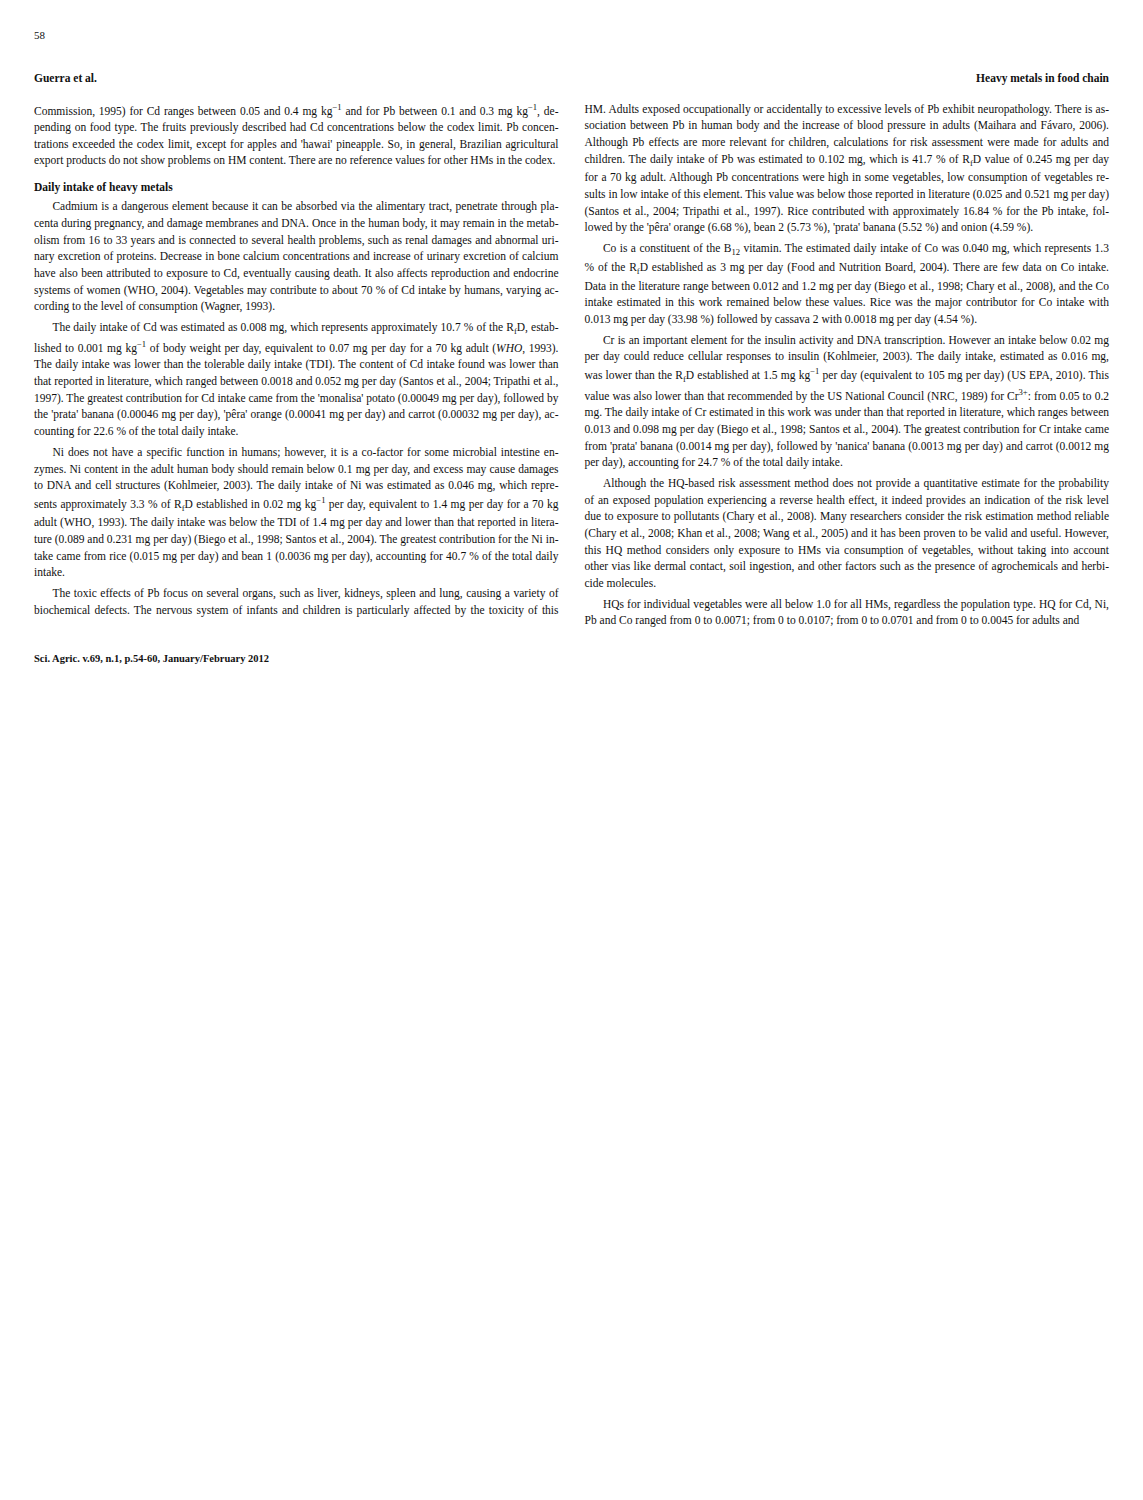58
Guerra et al. Heavy metals in food chain
Commission, 1995) for Cd ranges between 0.05 and 0.4 mg kg−1 and for Pb between 0.1 and 0.3 mg kg−1, depending on food type. The fruits previously described had Cd concentrations below the codex limit. Pb concentrations exceeded the codex limit, except for apples and 'hawai' pineapple. So, in general, Brazilian agricultural export products do not show problems on HM content. There are no reference values for other HMs in the codex.
Daily intake of heavy metals
Cadmium is a dangerous element because it can be absorbed via the alimentary tract, penetrate through placenta during pregnancy, and damage membranes and DNA. Once in the human body, it may remain in the metabolism from 16 to 33 years and is connected to several health problems, such as renal damages and abnormal urinary excretion of proteins. Decrease in bone calcium concentrations and increase of urinary excretion of calcium have also been attributed to exposure to Cd, eventually causing death. It also affects reproduction and endocrine systems of women (WHO, 2004). Vegetables may contribute to about 70 % of Cd intake by humans, varying according to the level of consumption (Wagner, 1993).
The daily intake of Cd was estimated as 0.008 mg, which represents approximately 10.7 % of the RfD, established to 0.001 mg kg−1 of body weight per day, equivalent to 0.07 mg per day for a 70 kg adult (WHO, 1993). The daily intake was lower than the tolerable daily intake (TDI). The content of Cd intake found was lower than that reported in literature, which ranged between 0.0018 and 0.052 mg per day (Santos et al., 2004; Tripathi et al., 1997). The greatest contribution for Cd intake came from the 'monalisa' potato (0.00049 mg per day), followed by the 'prata' banana (0.00046 mg per day), 'pêra' orange (0.00041 mg per day) and carrot (0.00032 mg per day), accounting for 22.6 % of the total daily intake.
Ni does not have a specific function in humans; however, it is a co-factor for some microbial intestine enzymes. Ni content in the adult human body should remain below 0.1 mg per day, and excess may cause damages to DNA and cell structures (Kohlmeier, 2003). The daily intake of Ni was estimated as 0.046 mg, which represents approximately 3.3 % of RfD established in 0.02 mg kg−1 per day, equivalent to 1.4 mg per day for a 70 kg adult (WHO, 1993). The daily intake was below the TDI of 1.4 mg per day and lower than that reported in literature (0.089 and 0.231 mg per day) (Biego et al., 1998; Santos et al., 2004). The greatest contribution for the Ni intake came from rice (0.015 mg per day) and bean 1 (0.0036 mg per day), accounting for 40.7 % of the total daily intake.
The toxic effects of Pb focus on several organs, such as liver, kidneys, spleen and lung, causing a variety of biochemical defects. The nervous system of infants and children is particularly affected by the toxicity of this HM. Adults exposed occupationally or accidentally to excessive levels of Pb exhibit neuropathology. There is association between Pb in human body and the increase of blood pressure in adults (Maihara and Fávaro, 2006). Although Pb effects are more relevant for children, calculations for risk assessment were made for adults and children. The daily intake of Pb was estimated to 0.102 mg, which is 41.7 % of RfD value of 0.245 mg per day for a 70 kg adult. Although Pb concentrations were high in some vegetables, low consumption of vegetables results in low intake of this element. This value was below those reported in literature (0.025 and 0.521 mg per day) (Santos et al., 2004; Tripathi et al., 1997). Rice contributed with approximately 16.84 % for the Pb intake, followed by the 'pêra' orange (6.68 %), bean 2 (5.73 %), 'prata' banana (5.52 %) and onion (4.59 %).
Co is a constituent of the B12 vitamin. The estimated daily intake of Co was 0.040 mg, which represents 1.3 % of the RfD established as 3 mg per day (Food and Nutrition Board, 2004). There are few data on Co intake. Data in the literature range between 0.012 and 1.2 mg per day (Biego et al., 1998; Chary et al., 2008), and the Co intake estimated in this work remained below these values. Rice was the major contributor for Co intake with 0.013 mg per day (33.98 %) followed by cassava 2 with 0.0018 mg per day (4.54 %).
Cr is an important element for the insulin activity and DNA transcription. However an intake below 0.02 mg per day could reduce cellular responses to insulin (Kohlmeier, 2003). The daily intake, estimated as 0.016 mg, was lower than the RfD established at 1.5 mg kg−1 per day (equivalent to 105 mg per day) (US EPA, 2010). This value was also lower than that recommended by the US National Council (NRC, 1989) for Cr3+: from 0.05 to 0.2 mg. The daily intake of Cr estimated in this work was under than that reported in literature, which ranges between 0.013 and 0.098 mg per day (Biego et al., 1998; Santos et al., 2004). The greatest contribution for Cr intake came from 'prata' banana (0.0014 mg per day), followed by 'nanica' banana (0.0013 mg per day) and carrot (0.0012 mg per day), accounting for 24.7 % of the total daily intake.
Although the HQ-based risk assessment method does not provide a quantitative estimate for the probability of an exposed population experiencing a reverse health effect, it indeed provides an indication of the risk level due to exposure to pollutants (Chary et al., 2008). Many researchers consider the risk estimation method reliable (Chary et al., 2008; Khan et al., 2008; Wang et al., 2005) and it has been proven to be valid and useful. However, this HQ method considers only exposure to HMs via consumption of vegetables, without taking into account other vias like dermal contact, soil ingestion, and other factors such as the presence of agrochemicals and herbicide molecules.
HQs for individual vegetables were all below 1.0 for all HMs, regardless the population type. HQ for Cd, Ni, Pb and Co ranged from 0 to 0.0071; from 0 to 0.0107; from 0 to 0.0701 and from 0 to 0.0045 for adults and
Sci. Agric. v.69, n.1, p.54-60, January/February 2012